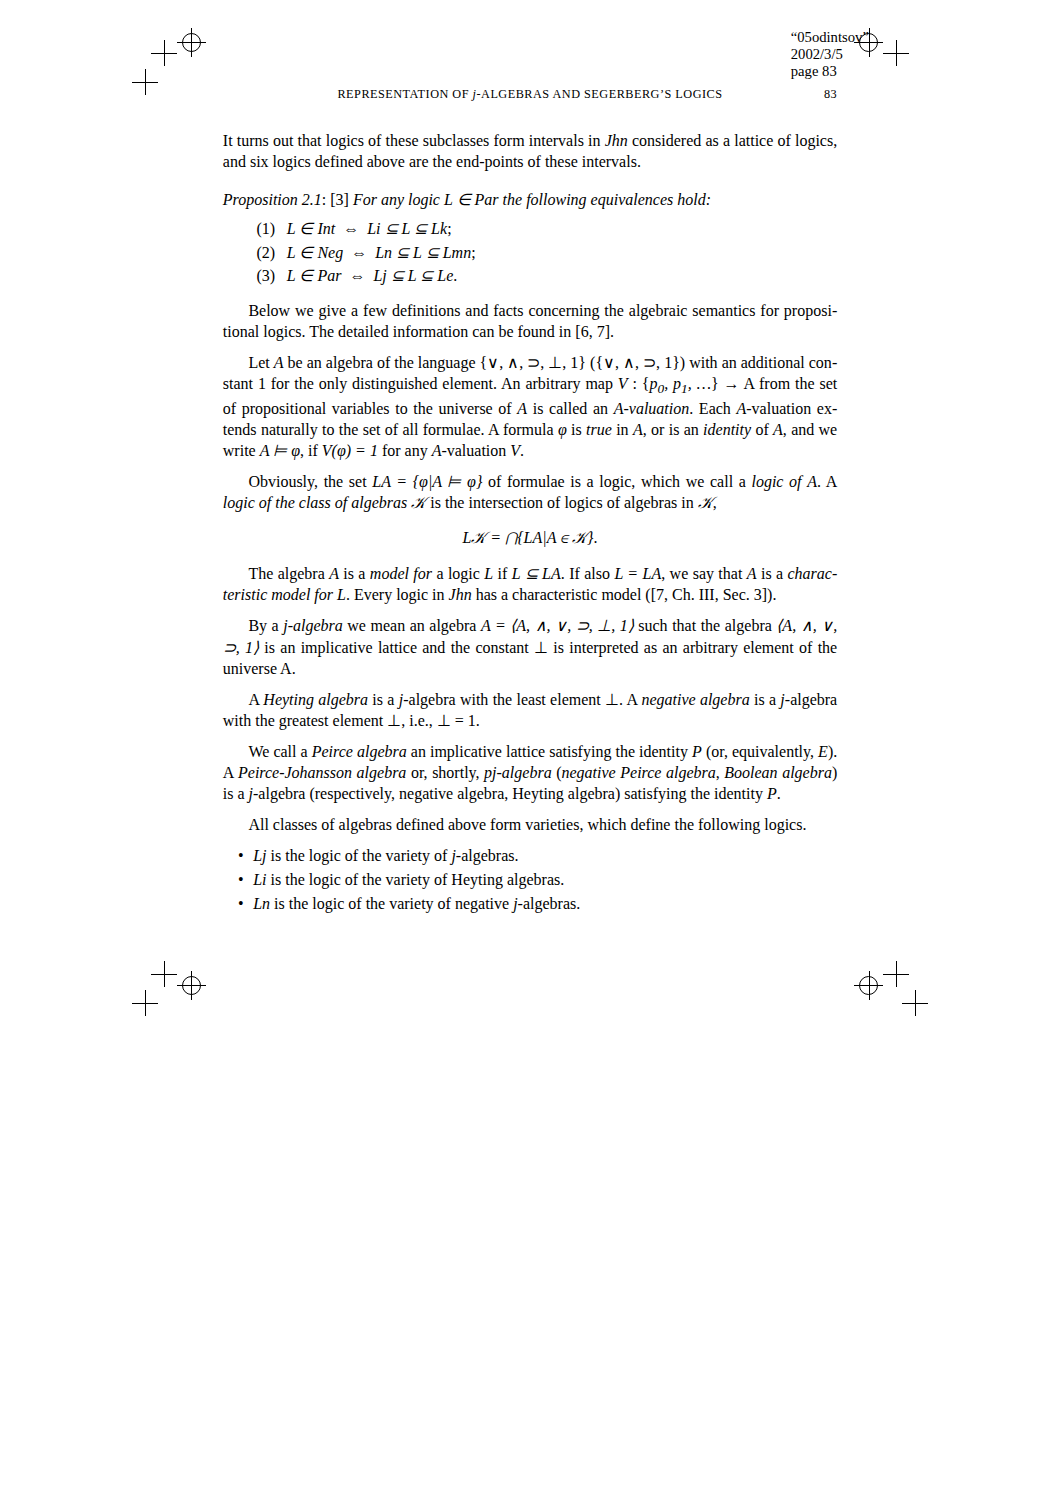“05odintsov”
2002/3/5
page 83
REPRESENTATION OF j-ALGEBRAS AND SEGERBERG’S LOGICS 83
It turns out that logics of these subclasses form intervals in Jhn considered as a lattice of logics, and six logics defined above are the end-points of these intervals.
Proposition 2.1: [3] For any logic L ∈ Par the following equivalences hold:
(1) L ∈ Int ⇔ Li ⊆ L ⊆ Lk;
(2) L ∈ Neg ⇔ Ln ⊆ L ⊆ Lmn;
(3) L ∈ Par ⇔ Lj ⊆ L ⊆ Le.
Below we give a few definitions and facts concerning the algebraic semantics for propositional logics. The detailed information can be found in [6, 7].
Let A be an algebra of the language {∨, ∧, ⊃, ⊥, 1} ({∨, ∧, ⊃, 1}) with an additional constant 1 for the only distinguished element. An arbitrary map V : {p0, p1, …} → A from the set of propositional variables to the universe of A is called an A-valuation. Each A-valuation extends naturally to the set of all formulae. A formula φ is true in A, or is an identity of A, and we write A ⊨ φ, if V(φ) = 1 for any A-valuation V.
Obviously, the set LA = {φ|A ⊨ φ} of formulae is a logic, which we call a logic of A. A logic of the class of algebras 𝒦 is the intersection of logics of algebras in 𝒦,
L𝒦 = ⋂{LA|A ∈ 𝒦}.
The algebra A is a model for a logic L if L ⊆ LA. If also L = LA, we say that A is a characteristic model for L. Every logic in Jhn has a characteristic model ([7, Ch. III, Sec. 3]).
By a j-algebra we mean an algebra A = ⟨A, ∧, ∨, ⊃, ⊥, 1⟩ such that the algebra ⟨A, ∧, ∨, ⊃, 1⟩ is an implicative lattice and the constant ⊥ is interpreted as an arbitrary element of the universe A.
A Heyting algebra is a j-algebra with the least element ⊥. A negative algebra is a j-algebra with the greatest element ⊥, i.e., ⊥ = 1.
We call a Peirce algebra an implicative lattice satisfying the identity P (or, equivalently, E). A Peirce-Johansson algebra or, shortly, pj-algebra (negative Peirce algebra, Boolean algebra) is a j-algebra (respectively, negative algebra, Heyting algebra) satisfying the identity P.
All classes of algebras defined above form varieties, which define the following logics.
Lj is the logic of the variety of j-algebras.
Li is the logic of the variety of Heyting algebras.
Ln is the logic of the variety of negative j-algebras.